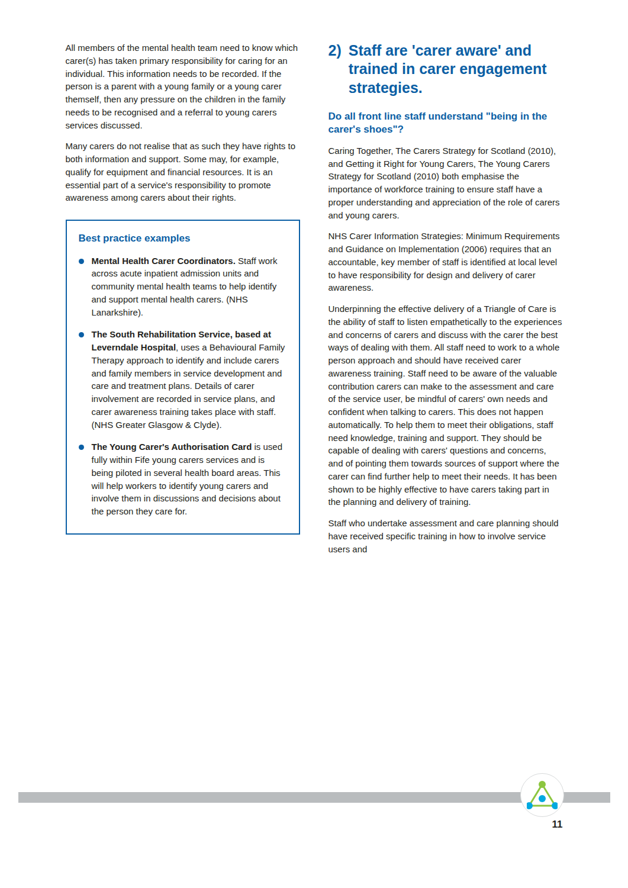All members of the mental health team need to know which carer(s) has taken primary responsibility for caring for an individual. This information needs to be recorded. If the person is a parent with a young family or a young carer themself, then any pressure on the children in the family needs to be recognised and a referral to young carers services discussed.
Many carers do not realise that as such they have rights to both information and support. Some may, for example, qualify for equipment and financial resources. It is an essential part of a service's responsibility to promote awareness among carers about their rights.
Best practice examples
Mental Health Carer Coordinators. Staff work across acute inpatient admission units and community mental health teams to help identify and support mental health carers. (NHS Lanarkshire).
The South Rehabilitation Service, based at Leverndale Hospital, uses a Behavioural Family Therapy approach to identify and include carers and family members in service development and care and treatment plans. Details of carer involvement are recorded in service plans, and carer awareness training takes place with staff. (NHS Greater Glasgow & Clyde).
The Young Carer's Authorisation Card is used fully within Fife young carers services and is being piloted in several health board areas. This will help workers to identify young carers and involve them in discussions and decisions about the person they care for.
2) Staff are 'carer aware' and trained in carer engagement strategies.
Do all front line staff understand "being in the carer's shoes"?
Caring Together, The Carers Strategy for Scotland (2010), and Getting it Right for Young Carers, The Young Carers Strategy for Scotland (2010) both emphasise the importance of workforce training to ensure staff have a proper understanding and appreciation of the role of carers and young carers.
NHS Carer Information Strategies: Minimum Requirements and Guidance on Implementation (2006) requires that an accountable, key member of staff is identified at local level to have responsibility for design and delivery of carer awareness.
Underpinning the effective delivery of a Triangle of Care is the ability of staff to listen empathetically to the experiences and concerns of carers and discuss with the carer the best ways of dealing with them. All staff need to work to a whole person approach and should have received carer awareness training. Staff need to be aware of the valuable contribution carers can make to the assessment and care of the service user, be mindful of carers' own needs and confident when talking to carers. This does not happen automatically. To help them to meet their obligations, staff need knowledge, training and support. They should be capable of dealing with carers' questions and concerns, and of pointing them towards sources of support where the carer can find further help to meet their needs. It has been shown to be highly effective to have carers taking part in the planning and delivery of training.
Staff who undertake assessment and care planning should have received specific training in how to involve service users and
11